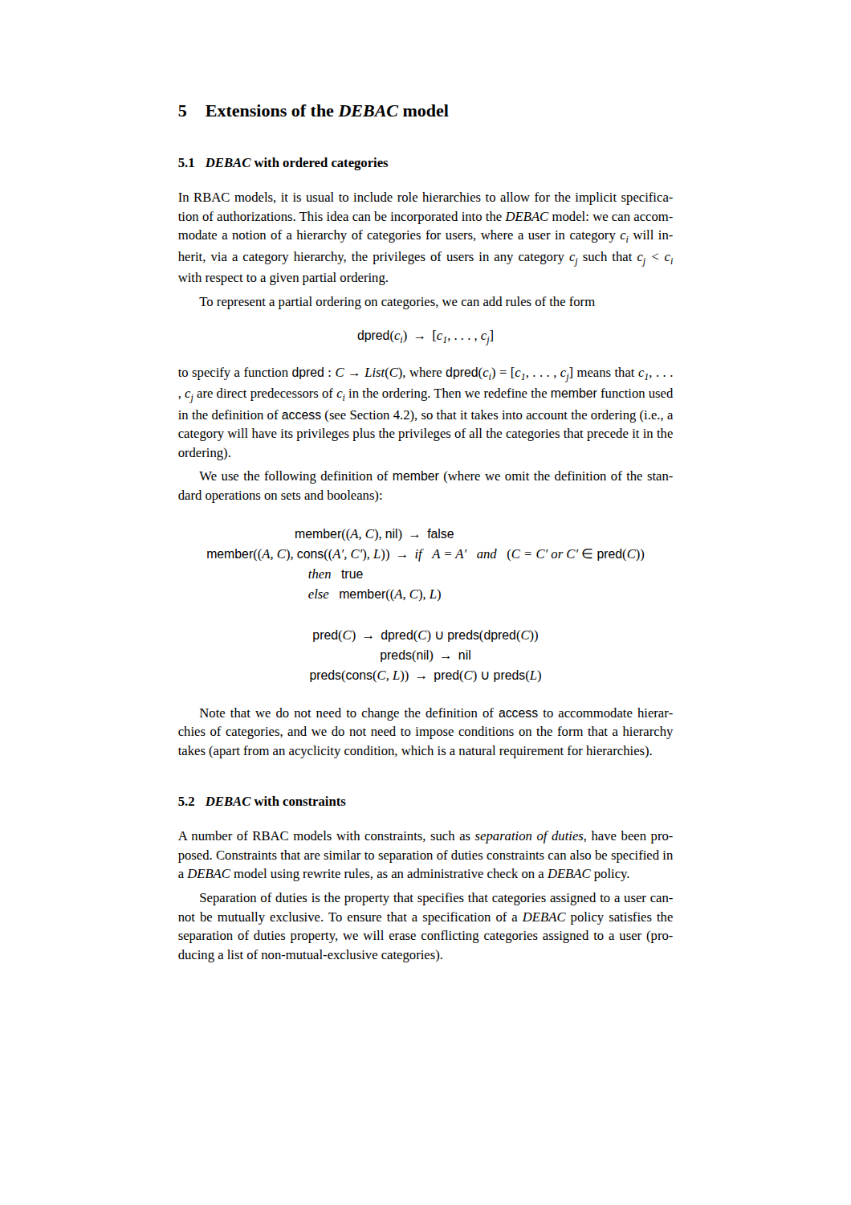5 Extensions of the DEBAC model
5.1 DEBAC with ordered categories
In RBAC models, it is usual to include role hierarchies to allow for the implicit specification of authorizations. This idea can be incorporated into the DEBAC model: we can accommodate a notion of a hierarchy of categories for users, where a user in category ci will inherit, via a category hierarchy, the privileges of users in any category cj such that cj < ci with respect to a given partial ordering.
To represent a partial ordering on categories, we can add rules of the form
dpred(ci) → [c1, . . . , cj]
to specify a function dpred : C → List(C), where dpred(ci) = [c1, . . . , cj] means that c1, . . . , cj are direct predecessors of ci in the ordering. Then we redefine the member function used in the definition of access (see Section 4.2), so that it takes into account the ordering (i.e., a category will have its privileges plus the privileges of all the categories that precede it in the ordering).
We use the following definition of member (where we omit the definition of the standard operations on sets and booleans):
member((A, C), nil) → false
member((A, C), cons((A′, C′), L)) → if A = A′ and (C = C′ or C′ ∈ pred(C))
then true
else member((A, C), L)
pred(C) → dpred(C) ∪ preds(dpred(C))
preds(nil) → nil
preds(cons(C, L)) → pred(C) ∪ preds(L)
Note that we do not need to change the definition of access to accommodate hierarchies of categories, and we do not need to impose conditions on the form that a hierarchy takes (apart from an acyclicity condition, which is a natural requirement for hierarchies).
5.2 DEBAC with constraints
A number of RBAC models with constraints, such as separation of duties, have been proposed. Constraints that are similar to separation of duties constraints can also be specified in a DEBAC model using rewrite rules, as an administrative check on a DEBAC policy.
Separation of duties is the property that specifies that categories assigned to a user cannot be mutually exclusive. To ensure that a specification of a DEBAC policy satisfies the separation of duties property, we will erase conflicting categories assigned to a user (producing a list of non-mutual-exclusive categories).